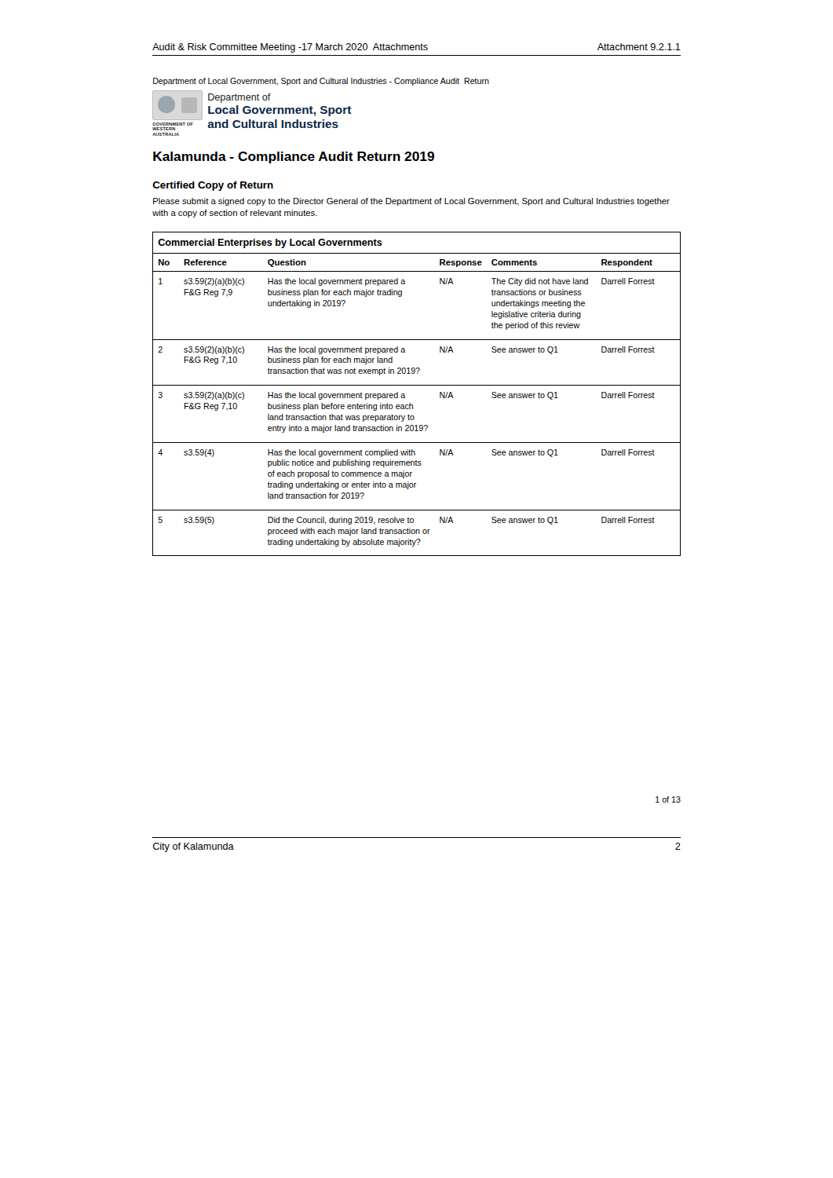Audit & Risk Committee Meeting -17 March 2020 Attachments
Attachment 9.2.1.1
Department of Local Government, Sport and Cultural Industries - Compliance Audit Return
Government of
Western Australia
Department of
Local Government, Sport
and Cultural Industries
Kalamunda - Compliance Audit Return 2019
Certified Copy of Return
Please submit a signed copy to the Director General of the Department of Local Government, Sport and Cultural Industries together with a copy of section of relevant minutes.
Commercial Enterprises by Local Governments
| No | Reference | Question | Response | Comments | Respondent |
| --- | --- | --- | --- | --- | --- |
| 1 | s3.59(2)(a)(b)(c) F&G Reg 7,9 | Has the local government prepared a business plan for each major trading undertaking in 2019? | N/A | The City did not have land transactions or business undertakings meeting the legislative criteria during the period of this review | Darrell Forrest |
| 2 | s3.59(2)(a)(b)(c) F&G Reg 7,10 | Has the local government prepared a business plan for each major land transaction that was not exempt in 2019? | N/A | See answer to Q1 | Darrell Forrest |
| 3 | s3.59(2)(a)(b)(c) F&G Reg 7,10 | Has the local government prepared a business plan before entering into each land transaction that was preparatory to entry into a major land transaction in 2019? | N/A | See answer to Q1 | Darrell Forrest |
| 4 | s3.59(4) | Has the local government complied with public notice and publishing requirements of each proposal to commence a major trading undertaking or enter into a major land transaction for 2019? | N/A | See answer to Q1 | Darrell Forrest |
| 5 | s3.59(5) | Did the Council, during 2019, resolve to proceed with each major land transaction or trading undertaking by absolute majority? | N/A | See answer to Q1 | Darrell Forrest |
1 of 13
City of Kalamunda
2